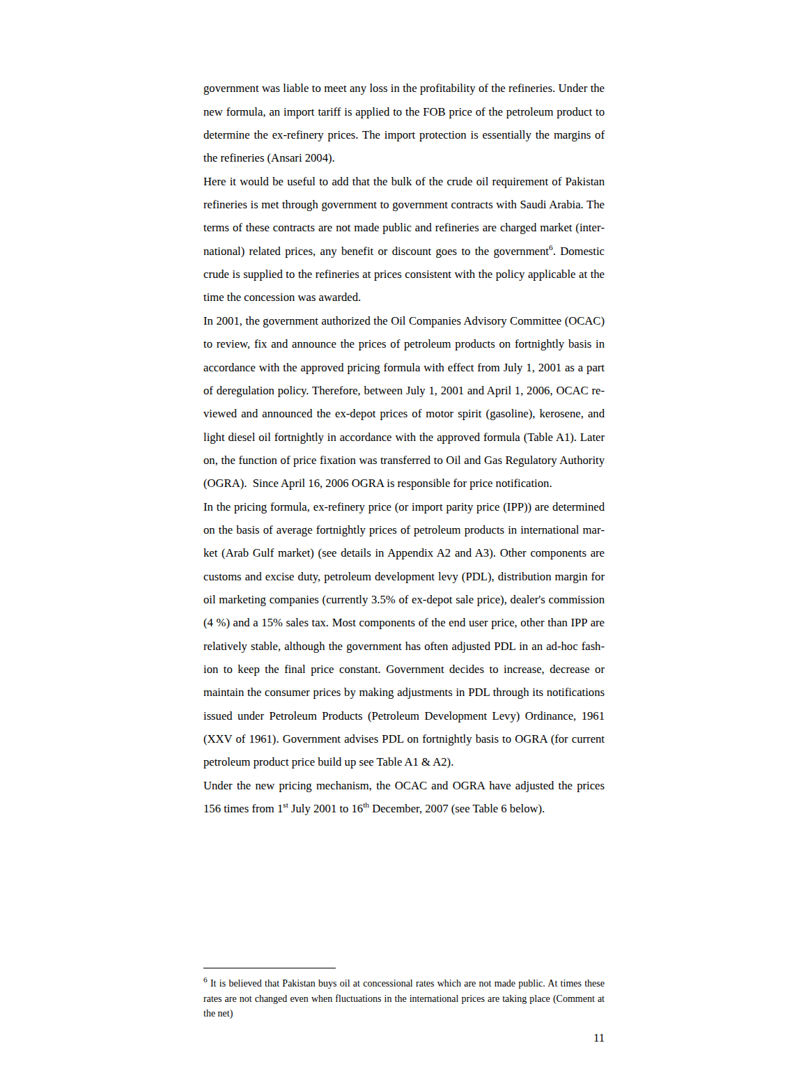government was liable to meet any loss in the profitability of the refineries. Under the new formula, an import tariff is applied to the FOB price of the petroleum product to determine the ex-refinery prices. The import protection is essentially the margins of the refineries (Ansari 2004).
Here it would be useful to add that the bulk of the crude oil requirement of Pakistan refineries is met through government to government contracts with Saudi Arabia. The terms of these contracts are not made public and refineries are charged market (international) related prices, any benefit or discount goes to the government6. Domestic crude is supplied to the refineries at prices consistent with the policy applicable at the time the concession was awarded.
In 2001, the government authorized the Oil Companies Advisory Committee (OCAC) to review, fix and announce the prices of petroleum products on fortnightly basis in accordance with the approved pricing formula with effect from July 1, 2001 as a part of deregulation policy. Therefore, between July 1, 2001 and April 1, 2006, OCAC reviewed and announced the ex-depot prices of motor spirit (gasoline), kerosene, and light diesel oil fortnightly in accordance with the approved formula (Table A1). Later on, the function of price fixation was transferred to Oil and Gas Regulatory Authority (OGRA). Since April 16, 2006 OGRA is responsible for price notification.
In the pricing formula, ex-refinery price (or import parity price (IPP)) are determined on the basis of average fortnightly prices of petroleum products in international market (Arab Gulf market) (see details in Appendix A2 and A3). Other components are customs and excise duty, petroleum development levy (PDL), distribution margin for oil marketing companies (currently 3.5% of ex-depot sale price), dealer's commission (4 %) and a 15% sales tax. Most components of the end user price, other than IPP are relatively stable, although the government has often adjusted PDL in an ad-hoc fashion to keep the final price constant. Government decides to increase, decrease or maintain the consumer prices by making adjustments in PDL through its notifications issued under Petroleum Products (Petroleum Development Levy) Ordinance, 1961 (XXV of 1961). Government advises PDL on fortnightly basis to OGRA (for current petroleum product price build up see Table A1 & A2).
Under the new pricing mechanism, the OCAC and OGRA have adjusted the prices 156 times from 1st July 2001 to 16th December, 2007 (see Table 6 below).
6 It is believed that Pakistan buys oil at concessional rates which are not made public. At times these rates are not changed even when fluctuations in the international prices are taking place (Comment at the net)
11